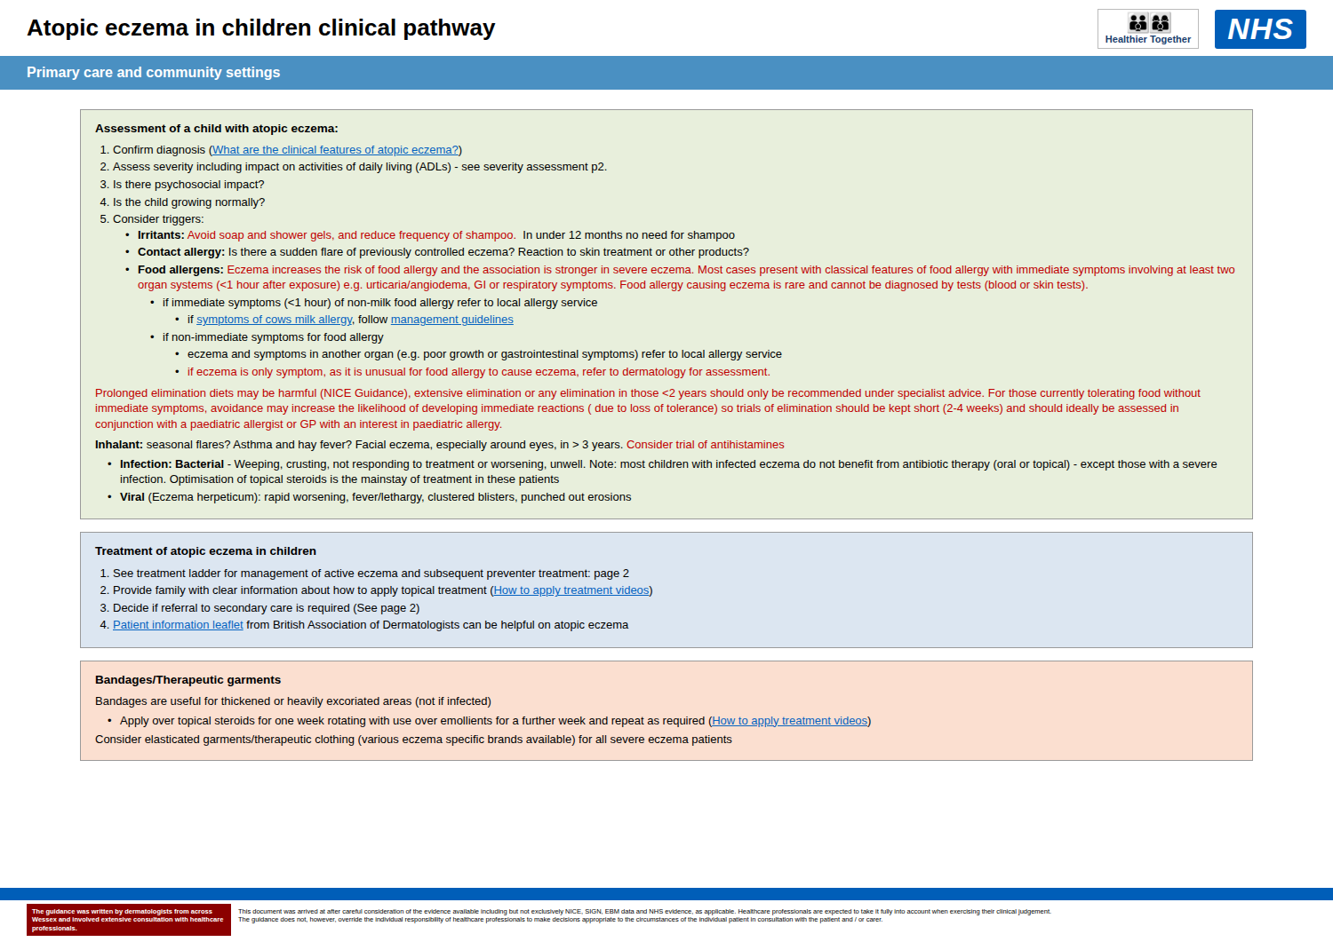👪👩‍👩‍👦
Healthier Together
NHS
Atopic eczema in children clinical pathway
Primary care and community settings
Assessment of a child with atopic eczema:
Confirm diagnosis (What are the clinical features of atopic eczema?)
Assess severity including impact on activities of daily living (ADLs) - see severity assessment p2.
Is there psychosocial impact?
Is the child growing normally?
Consider triggers:
Irritants: Avoid soap and shower gels, and reduce frequency of shampoo. In under 12 months no need for shampoo
Contact allergy: Is there a sudden flare of previously controlled eczema? Reaction to skin treatment or other products?
Food allergens: Eczema increases the risk of food allergy and the association is stronger in severe eczema. Most cases present with classical features of food allergy with immediate symptoms involving at least two organ systems (<1 hour after exposure) e.g. urticaria/angiodema, GI or respiratory symptoms. Food allergy causing eczema is rare and cannot be diagnosed by tests (blood or skin tests).
if immediate symptoms (<1 hour) of non-milk food allergy refer to local allergy service
if symptoms of cows milk allergy, follow management guidelines
if non-immediate symptoms for food allergy
eczema and symptoms in another organ (e.g. poor growth or gastrointestinal symptoms) refer to local allergy service
if eczema is only symptom, as it is unusual for food allergy to cause eczema, refer to dermatology for assessment.
Prolonged elimination diets may be harmful (NICE Guidance), extensive elimination or any elimination in those <2 years should only be recommended under specialist advice. For those currently tolerating food without immediate symptoms, avoidance may increase the likelihood of developing immediate reactions ( due to loss of tolerance) so trials of elimination should be kept short (2-4 weeks) and should ideally be assessed in conjunction with a paediatric allergist or GP with an interest in paediatric allergy.
Inhalant: seasonal flares? Asthma and hay fever? Facial eczema, especially around eyes, in > 3 years. Consider trial of antihistamines
Infection: Bacterial - Weeping, crusting, not responding to treatment or worsening, unwell. Note: most children with infected eczema do not benefit from antibiotic therapy (oral or topical) - except those with a severe infection. Optimisation of topical steroids is the mainstay of treatment in these patients
Viral (Eczema herpeticum): rapid worsening, fever/lethargy, clustered blisters, punched out erosions
Treatment of atopic eczema in children
See treatment ladder for management of active eczema and subsequent preventer treatment: page 2
Provide family with clear information about how to apply topical treatment (How to apply treatment videos)
Decide if referral to secondary care is required (See page 2)
Patient information leaflet from British Association of Dermatologists can be helpful on atopic eczema
Bandages/Therapeutic garments
Bandages are useful for thickened or heavily excoriated areas (not if infected)
Apply over topical steroids for one week rotating with use over emollients for a further week and repeat as required (How to apply treatment videos)
Consider elasticated garments/therapeutic clothing (various eczema specific brands available) for all severe eczema patients
The guidance was written by dermatologists from across Wessex and involved extensive consultation with healthcare professionals.
This document was arrived at after careful consideration of the evidence available including but not exclusively NICE, SIGN, EBM data and NHS evidence, as applicable. Healthcare professionals are expected to take it fully into account when exercising their clinical judgement.
The guidance does not, however, override the individual responsibility of healthcare professionals to make decisions appropriate to the circumstances of the individual patient in consultation with the patient and / or carer.